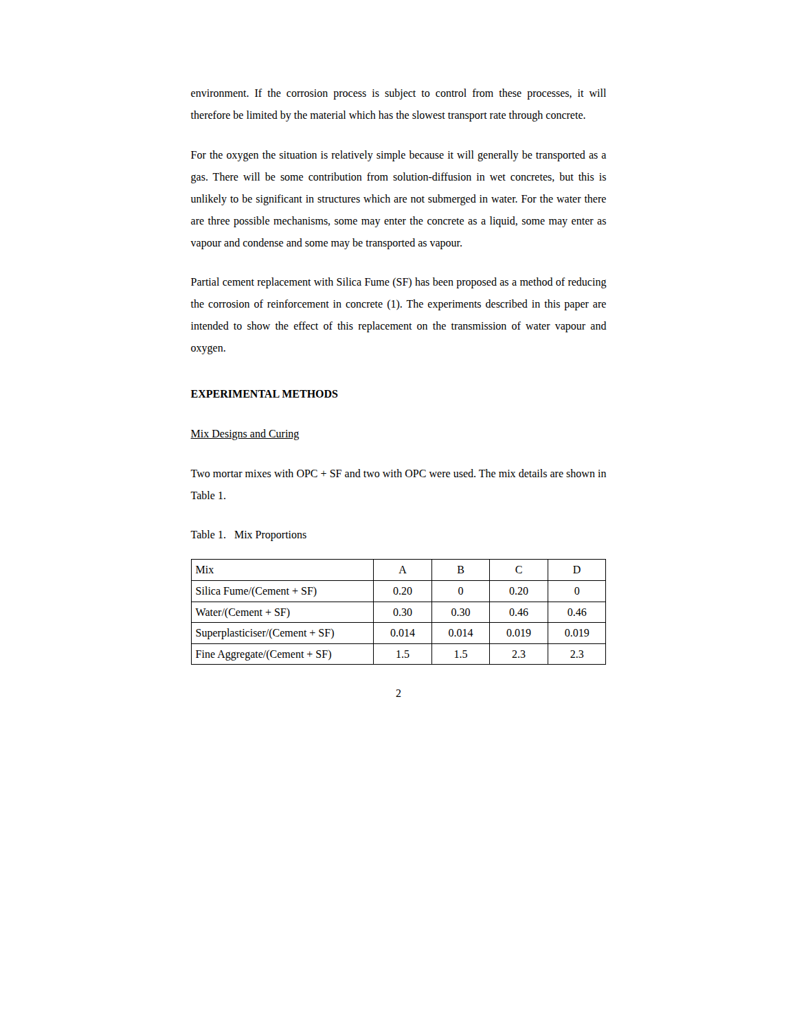environment. If the corrosion process is subject to control from these processes, it will therefore be limited by the material which has the slowest transport rate through concrete.
For the oxygen the situation is relatively simple because it will generally be transported as a gas. There will be some contribution from solution-diffusion in wet concretes, but this is unlikely to be significant in structures which are not submerged in water. For the water there are three possible mechanisms, some may enter the concrete as a liquid, some may enter as vapour and condense and some may be transported as vapour.
Partial cement replacement with Silica Fume (SF) has been proposed as a method of reducing the corrosion of reinforcement in concrete (1). The experiments described in this paper are intended to show the effect of this replacement on the transmission of water vapour and oxygen.
EXPERIMENTAL METHODS
Mix Designs and Curing
Two mortar mixes with OPC + SF and two with OPC were used. The mix details are shown in Table 1.
Table 1. Mix Proportions
| Mix | A | B | C | D |
| Silica Fume/(Cement + SF) | 0.20 | 0 | 0.20 | 0 |
| Water/(Cement + SF) | 0.30 | 0.30 | 0.46 | 0.46 |
| Superplasticiser/(Cement + SF) | 0.014 | 0.014 | 0.019 | 0.019 |
| Fine Aggregate/(Cement + SF) | 1.5 | 1.5 | 2.3 | 2.3 |
2